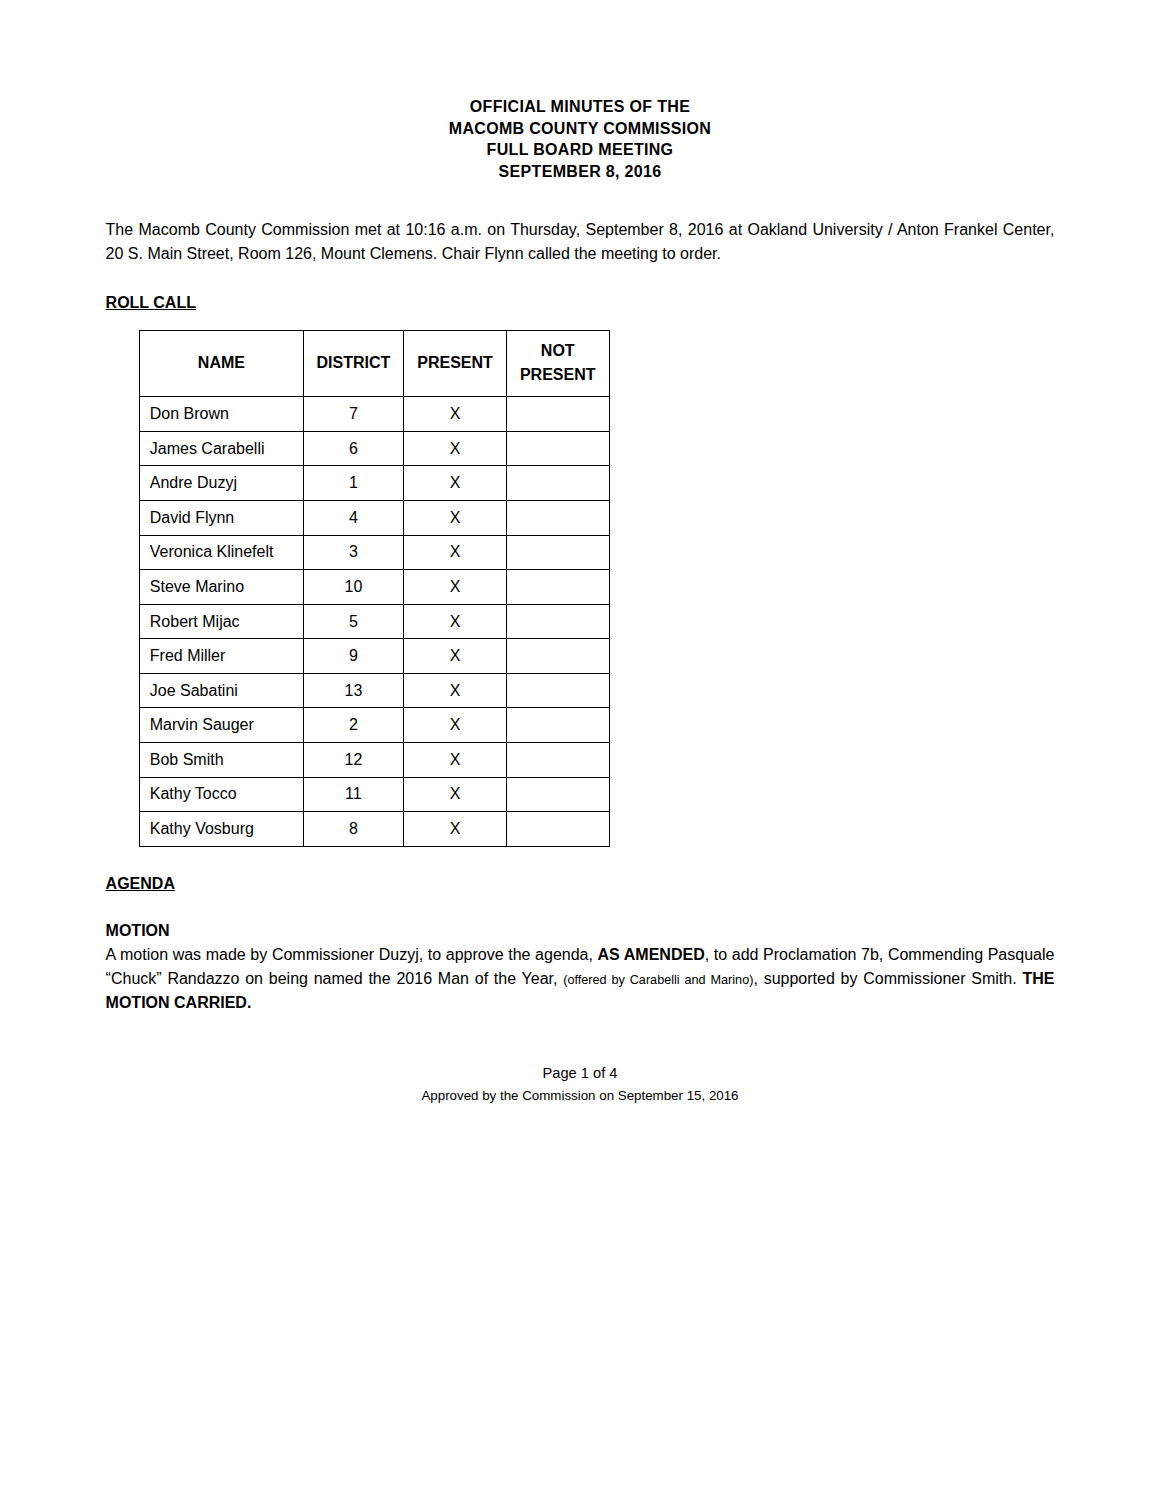OFFICIAL MINUTES OF THE
MACOMB COUNTY COMMISSION
FULL BOARD MEETING
SEPTEMBER 8, 2016
The Macomb County Commission met at 10:16 a.m. on Thursday, September 8, 2016 at Oakland University / Anton Frankel Center, 20 S. Main Street, Room 126, Mount Clemens. Chair Flynn called the meeting to order.
ROLL CALL
| NAME | DISTRICT | PRESENT | NOT PRESENT |
| --- | --- | --- | --- |
| Don Brown | 7 | X | |
| James Carabelli | 6 | X | |
| Andre Duzyj | 1 | X | |
| David Flynn | 4 | X | |
| Veronica Klinefelt | 3 | X | |
| Steve Marino | 10 | X | |
| Robert Mijac | 5 | X | |
| Fred Miller | 9 | X | |
| Joe Sabatini | 13 | X | |
| Marvin Sauger | 2 | X | |
| Bob Smith | 12 | X | |
| Kathy Tocco | 11 | X | |
| Kathy Vosburg | 8 | X | |
AGENDA
MOTION
A motion was made by Commissioner Duzyj, to approve the agenda, AS AMENDED, to add Proclamation 7b, Commending Pasquale “Chuck” Randazzo on being named the 2016 Man of the Year, (offered by Carabelli and Marino), supported by Commissioner Smith. THE MOTION CARRIED.
Page 1 of 4
Approved by the Commission on September 15, 2016